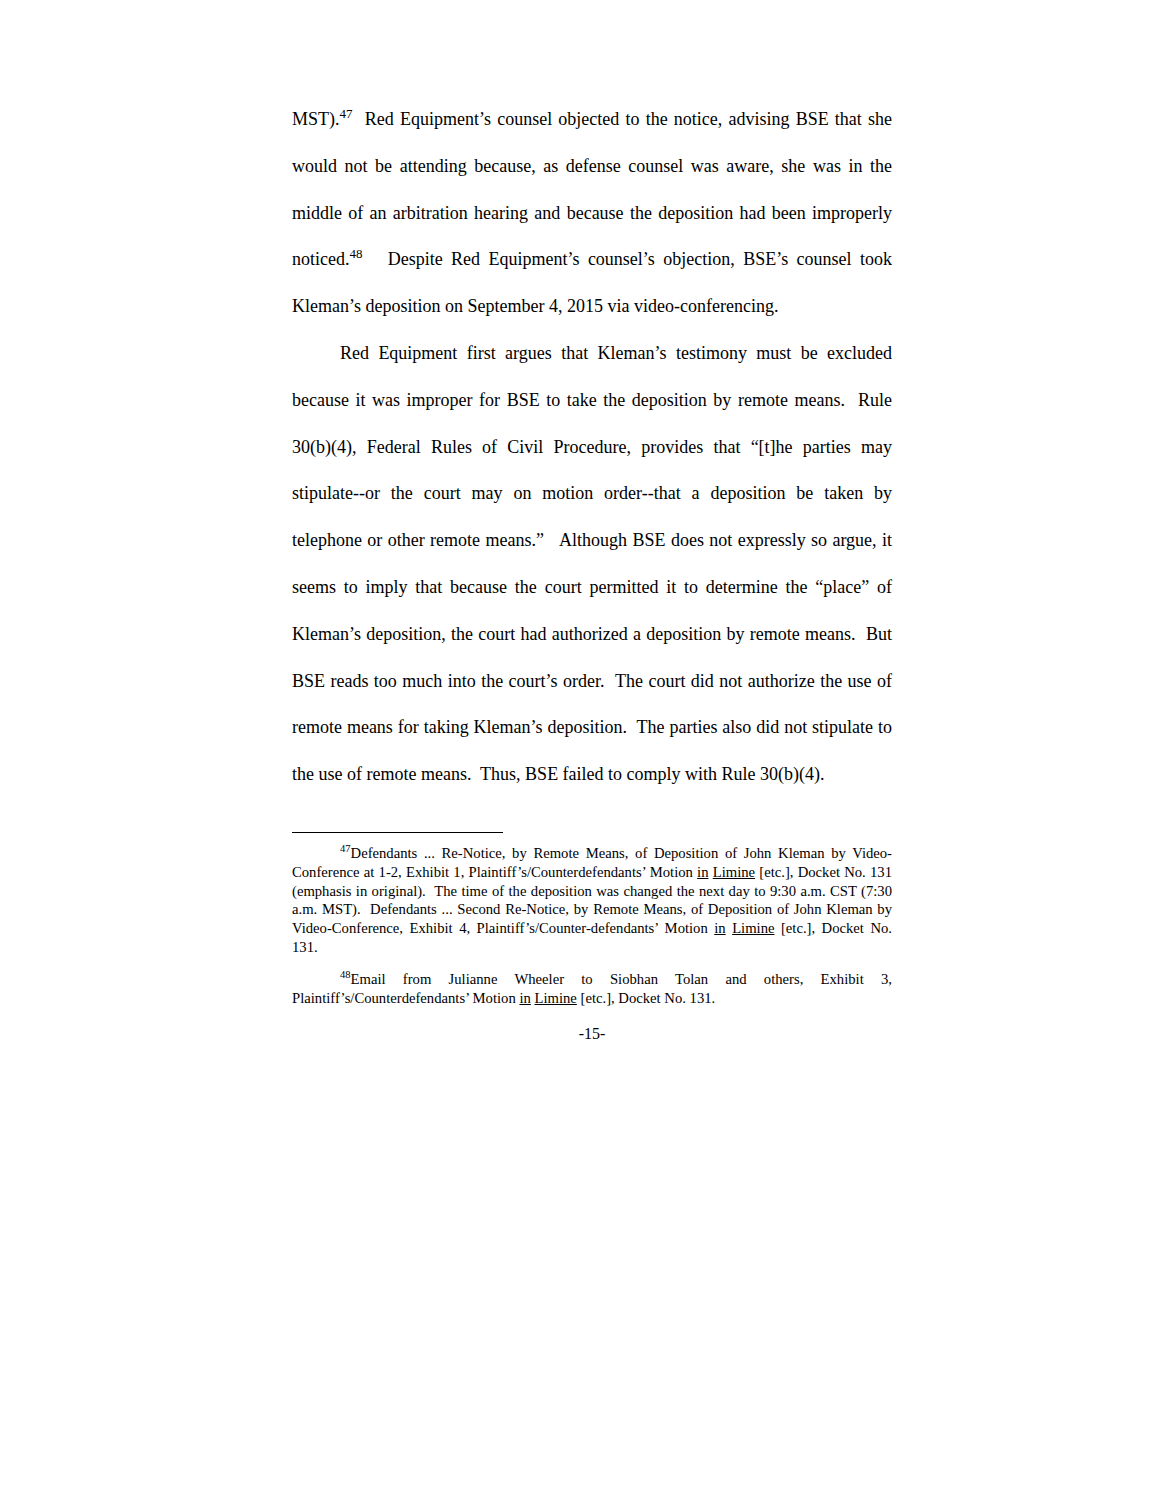MST).47 Red Equipment’s counsel objected to the notice, advising BSE that she would not be attending because, as defense counsel was aware, she was in the middle of an arbitration hearing and because the deposition had been improperly noticed.48 Despite Red Equipment’s counsel’s objection, BSE’s counsel took Kleman’s deposition on September 4, 2015 via video-conferencing.
Red Equipment first argues that Kleman’s testimony must be excluded because it was improper for BSE to take the deposition by remote means. Rule 30(b)(4), Federal Rules of Civil Procedure, provides that “[t]he parties may stipulate--or the court may on motion order--that a deposition be taken by telephone or other remote means.” Although BSE does not expressly so argue, it seems to imply that because the court permitted it to determine the “place” of Kleman’s deposition, the court had authorized a deposition by remote means. But BSE reads too much into the court’s order. The court did not authorize the use of remote means for taking Kleman’s deposition. The parties also did not stipulate to the use of remote means. Thus, BSE failed to comply with Rule 30(b)(4).
47Defendants ... Re-Notice, by Remote Means, of Deposition of John Kleman by Video-Conference at 1-2, Exhibit 1, Plaintiff’s/Counterdefendants’ Motion in Limine [etc.], Docket No. 131 (emphasis in original). The time of the deposition was changed the next day to 9:30 a.m. CST (7:30 a.m. MST). Defendants ... Second Re-Notice, by Remote Means, of Deposition of John Kleman by Video-Conference, Exhibit 4, Plaintiff’s/Counter-defendants’ Motion in Limine [etc.], Docket No. 131.
48Email from Julianne Wheeler to Siobhan Tolan and others, Exhibit 3, Plaintiff’s/Counterdefendants’ Motion in Limine [etc.], Docket No. 131.
-15-